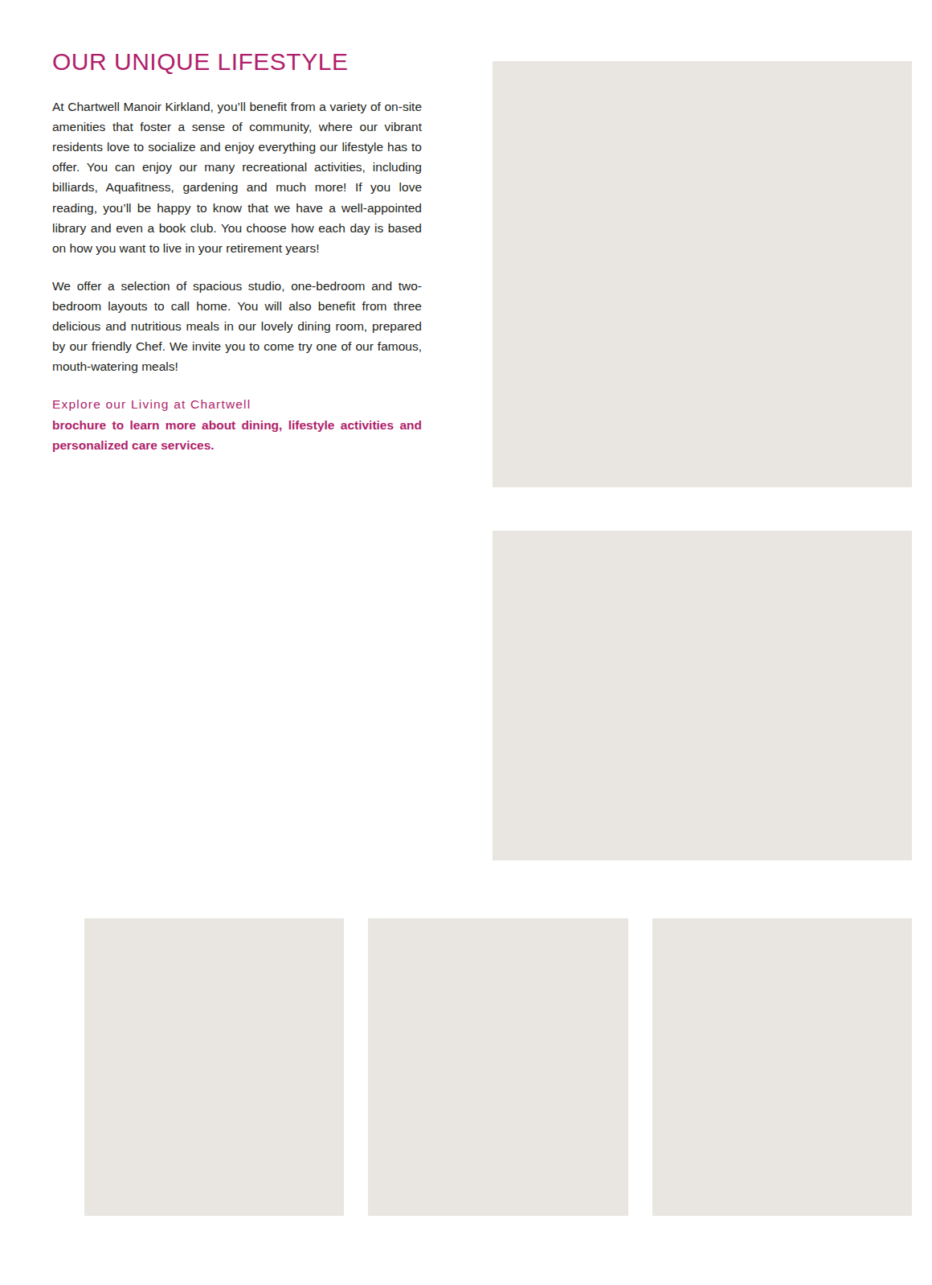Our Unique Lifestyle
At Chartwell Manoir Kirkland, you’ll benefit from a variety of on-site amenities that foster a sense of community, where our vibrant residents love to socialize and enjoy everything our lifestyle has to offer. You can enjoy our many recreational activities, including billiards, Aquafitness, gardening and much more! If you love reading, you’ll be happy to know that we have a well-appointed library and even a book club. You choose how each day is based on how you want to live in your retirement years!
We offer a selection of spacious studio, one-bedroom and two-bedroom layouts to call home. You will also benefit from three delicious and nutritious meals in our lovely dining room, prepared by our friendly Chef. We invite you to come try one of our famous, mouth-watering meals!
Explore our Living at Chartwell
brochure to learn more about dining, lifestyle activities and personalized care services.